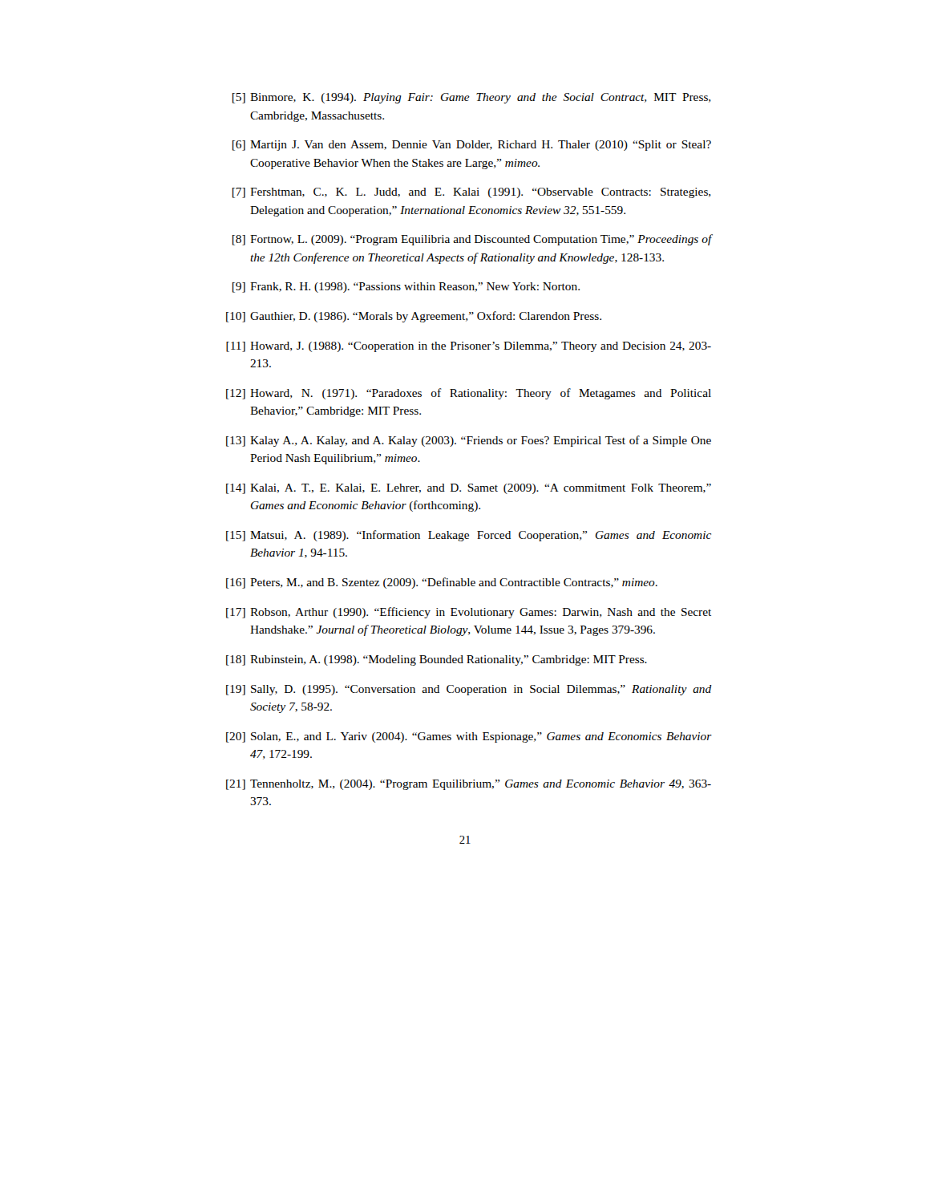[5] Binmore, K. (1994). Playing Fair: Game Theory and the Social Contract, MIT Press, Cambridge, Massachusetts.
[6] Martijn J. Van den Assem, Dennie Van Dolder, Richard H. Thaler (2010) “Split or Steal? Cooperative Behavior When the Stakes are Large,” mimeo.
[7] Fershtman, C., K. L. Judd, and E. Kalai (1991). “Observable Contracts: Strategies, Delegation and Cooperation,” International Economics Review 32, 551-559.
[8] Fortnow, L. (2009). “Program Equilibria and Discounted Computation Time,” Proceedings of the 12th Conference on Theoretical Aspects of Rationality and Knowledge, 128-133.
[9] Frank, R. H. (1998). “Passions within Reason,” New York: Norton.
[10] Gauthier, D. (1986). “Morals by Agreement,” Oxford: Clarendon Press.
[11] Howard, J. (1988). “Cooperation in the Prisoner’s Dilemma,” Theory and Decision 24, 203-213.
[12] Howard, N. (1971). “Paradoxes of Rationality: Theory of Metagames and Political Behavior,” Cambridge: MIT Press.
[13] Kalay A., A. Kalay, and A. Kalay (2003). “Friends or Foes? Empirical Test of a Simple One Period Nash Equilibrium,” mimeo.
[14] Kalai, A. T., E. Kalai, E. Lehrer, and D. Samet (2009). “A commitment Folk Theorem,” Games and Economic Behavior (forthcoming).
[15] Matsui, A. (1989). “Information Leakage Forced Cooperation,” Games and Economic Behavior 1, 94-115.
[16] Peters, M., and B. Szentez (2009). “Definable and Contractible Contracts,” mimeo.
[17] Robson, Arthur (1990). “Efficiency in Evolutionary Games: Darwin, Nash and the Secret Handshake.” Journal of Theoretical Biology, Volume 144, Issue 3, Pages 379-396.
[18] Rubinstein, A. (1998). “Modeling Bounded Rationality,” Cambridge: MIT Press.
[19] Sally, D. (1995). “Conversation and Cooperation in Social Dilemmas,” Rationality and Society 7, 58-92.
[20] Solan, E., and L. Yariv (2004). “Games with Espionage,” Games and Economics Behavior 47, 172-199.
[21] Tennenholtz, M., (2004). “Program Equilibrium,” Games and Economic Behavior 49, 363-373.
21